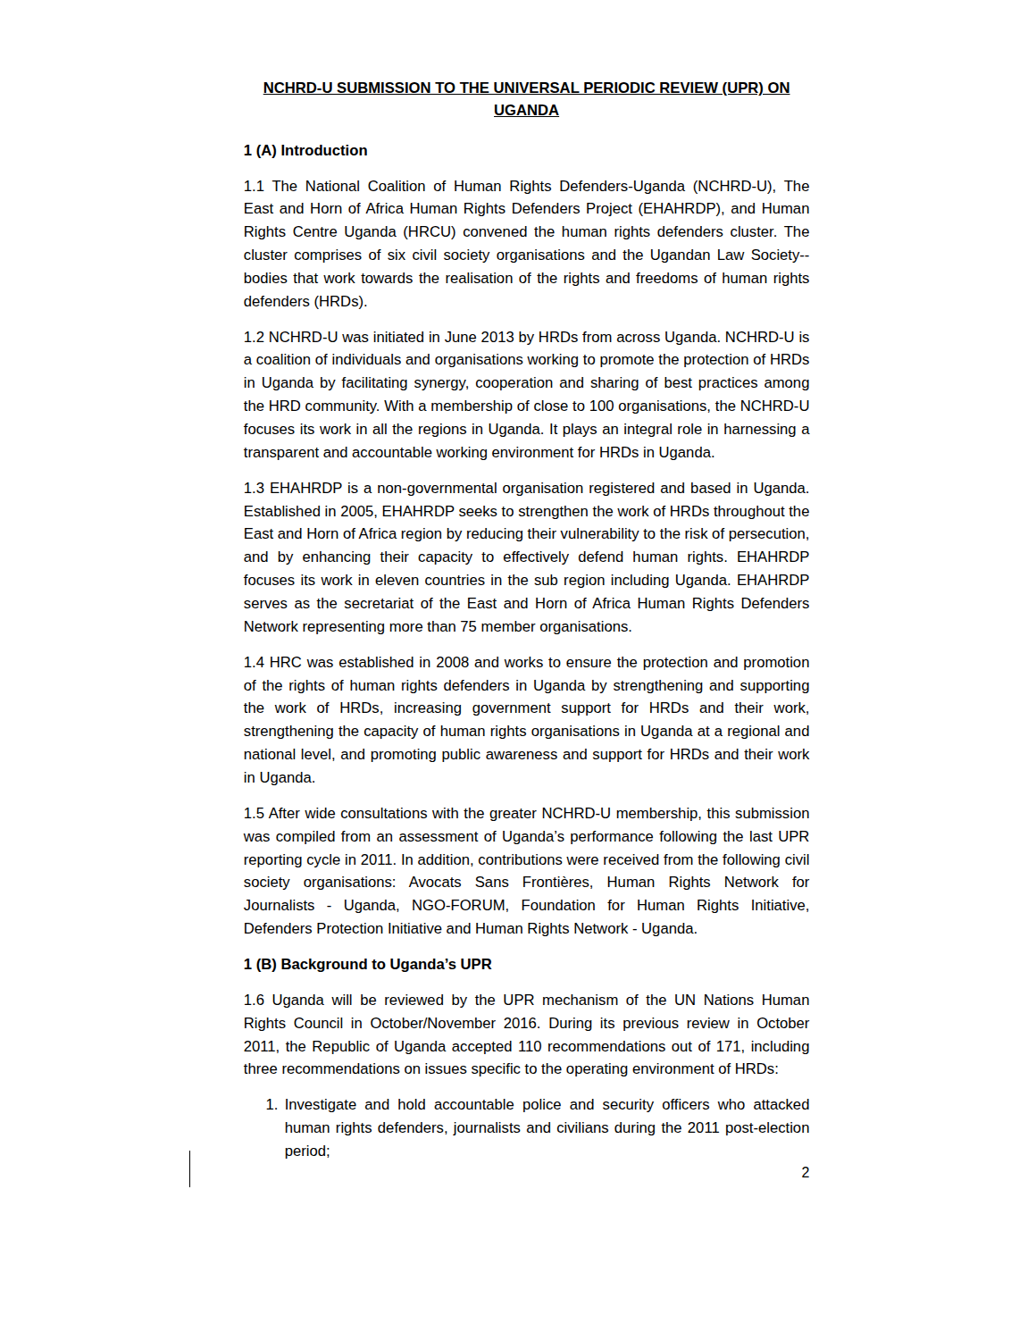NCHRD-U SUBMISSION TO THE UNIVERSAL PERIODIC REVIEW (UPR) ON UGANDA
1 (A) Introduction
1.1 The National Coalition of Human Rights Defenders-Uganda (NCHRD-U), The East and Horn of Africa Human Rights Defenders Project (EHAHRDP), and Human Rights Centre Uganda (HRCU) convened the human rights defenders cluster. The cluster comprises of six civil society organisations and the Ugandan Law Society-- bodies that work towards the realisation of the rights and freedoms of human rights defenders (HRDs).
1.2 NCHRD-U was initiated in June 2013 by HRDs from across Uganda. NCHRD-U is a coalition of individuals and organisations working to promote the protection of HRDs in Uganda by facilitating synergy, cooperation and sharing of best practices among the HRD community. With a membership of close to 100 organisations, the NCHRD-U focuses its work in all the regions in Uganda. It plays an integral role in harnessing a transparent and accountable working environment for HRDs in Uganda.
1.3 EHAHRDP is a non-governmental organisation registered and based in Uganda. Established in 2005, EHAHRDP seeks to strengthen the work of HRDs throughout the East and Horn of Africa region by reducing their vulnerability to the risk of persecution, and by enhancing their capacity to effectively defend human rights. EHAHRDP focuses its work in eleven countries in the sub region including Uganda. EHAHRDP serves as the secretariat of the East and Horn of Africa Human Rights Defenders Network representing more than 75 member organisations.
1.4 HRC was established in 2008 and works to ensure the protection and promotion of the rights of human rights defenders in Uganda by strengthening and supporting the work of HRDs, increasing government support for HRDs and their work, strengthening the capacity of human rights organisations in Uganda at a regional and national level, and promoting public awareness and support for HRDs and their work in Uganda.
1.5 After wide consultations with the greater NCHRD-U membership, this submission was compiled from an assessment of Uganda’s performance following the last UPR reporting cycle in 2011. In addition, contributions were received from the following civil society organisations: Avocats Sans Frontières, Human Rights Network for Journalists - Uganda, NGO-FORUM, Foundation for Human Rights Initiative, Defenders Protection Initiative and Human Rights Network - Uganda.
1 (B) Background to Uganda’s UPR
1.6 Uganda will be reviewed by the UPR mechanism of the UN Nations Human Rights Council in October/November 2016. During its previous review in October 2011, the Republic of Uganda accepted 110 recommendations out of 171, including three recommendations on issues specific to the operating environment of HRDs:
Investigate and hold accountable police and security officers who attacked human rights defenders, journalists and civilians during the 2011 post-election period;
2